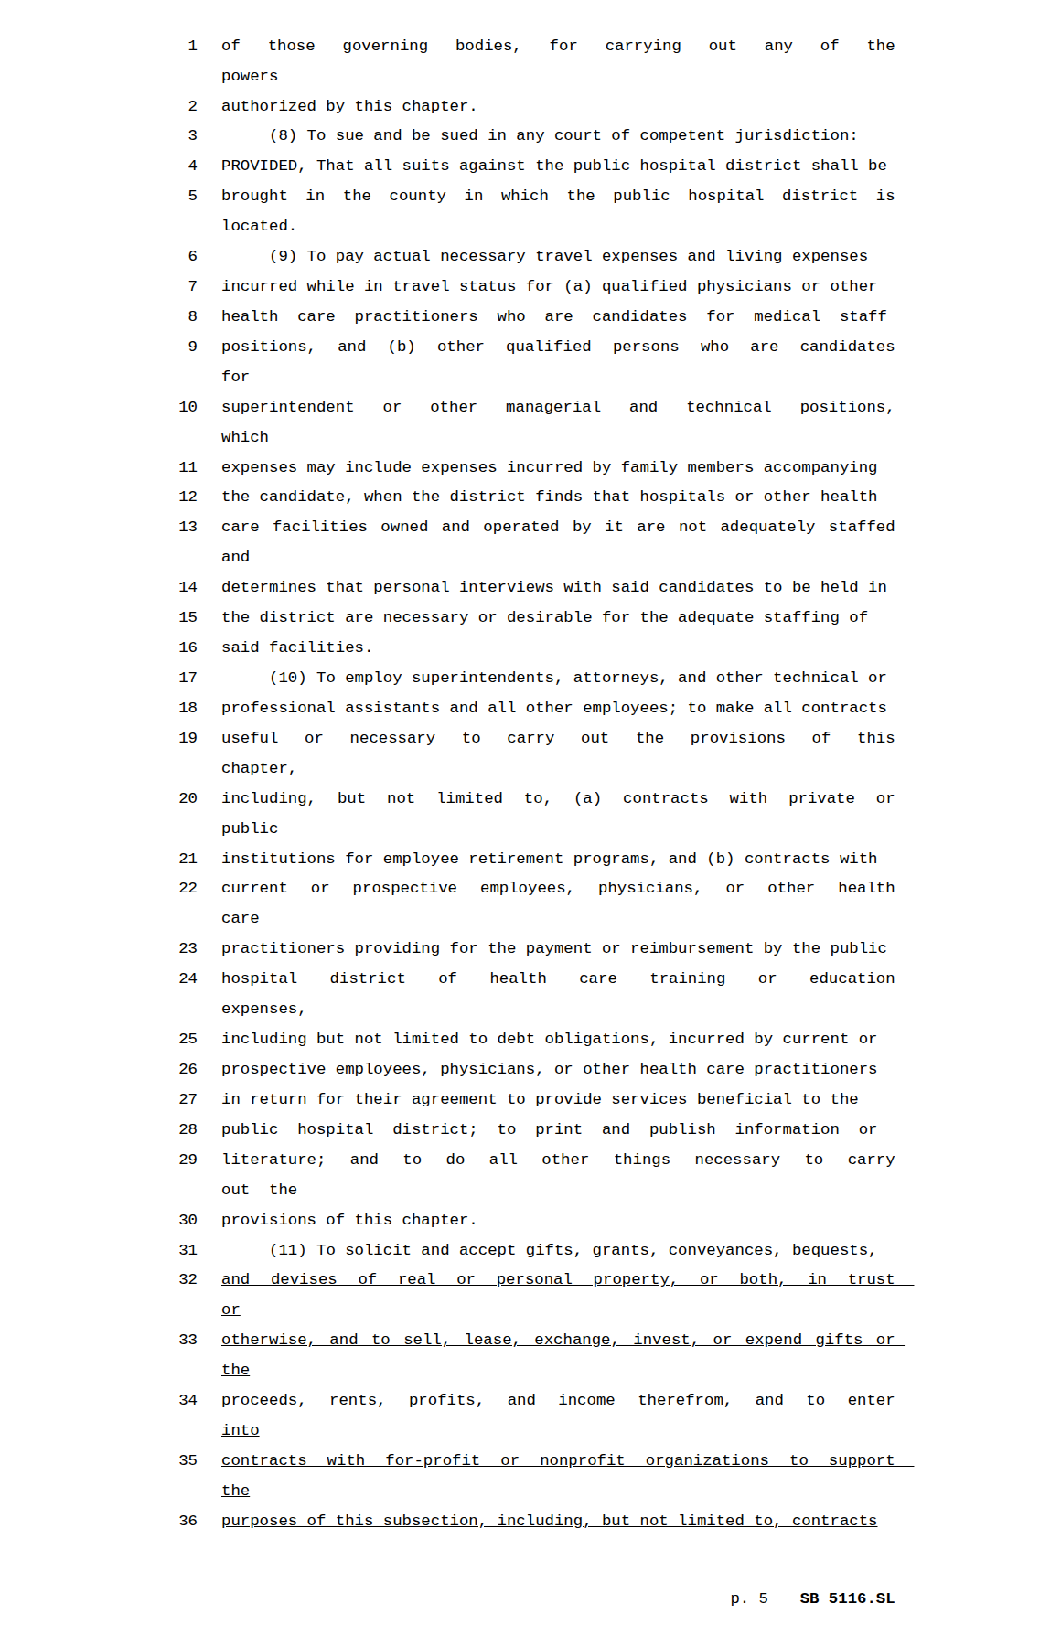of those governing bodies, for carrying out any of the powers
authorized by this chapter.
(8) To sue and be sued in any court of competent jurisdiction:
PROVIDED, That all suits against the public hospital district shall be
brought in the county in which the public hospital district is located.
(9) To pay actual necessary travel expenses and living expenses
incurred while in travel status for (a) qualified physicians or other
health care practitioners who are candidates for medical staff
positions, and (b) other qualified persons who are candidates for
superintendent or other managerial and technical positions, which
expenses may include expenses incurred by family members accompanying
the candidate, when the district finds that hospitals or other health
care facilities owned and operated by it are not adequately staffed and
determines that personal interviews with said candidates to be held in
the district are necessary or desirable for the adequate staffing of
said facilities.
(10) To employ superintendents, attorneys, and other technical or
professional assistants and all other employees; to make all contracts
useful or necessary to carry out the provisions of this chapter,
including, but not limited to, (a) contracts with private or public
institutions for employee retirement programs, and (b) contracts with
current or prospective employees, physicians, or other health care
practitioners providing for the payment or reimbursement by the public
hospital district of health care training or education expenses,
including but not limited to debt obligations, incurred by current or
prospective employees, physicians, or other health care practitioners
in return for their agreement to provide services beneficial to the
public hospital district; to print and publish information or
literature; and to do all other things necessary to carry out the
provisions of this chapter.
(11) To solicit and accept gifts, grants, conveyances, bequests,
and devises of real or personal property, or both, in trust or
otherwise, and to sell, lease, exchange, invest, or expend gifts or the
proceeds, rents, profits, and income therefrom, and to enter into
contracts with for-profit or nonprofit organizations to support the
purposes of this subsection, including, but not limited to, contracts
p. 5 SB 5116.SL